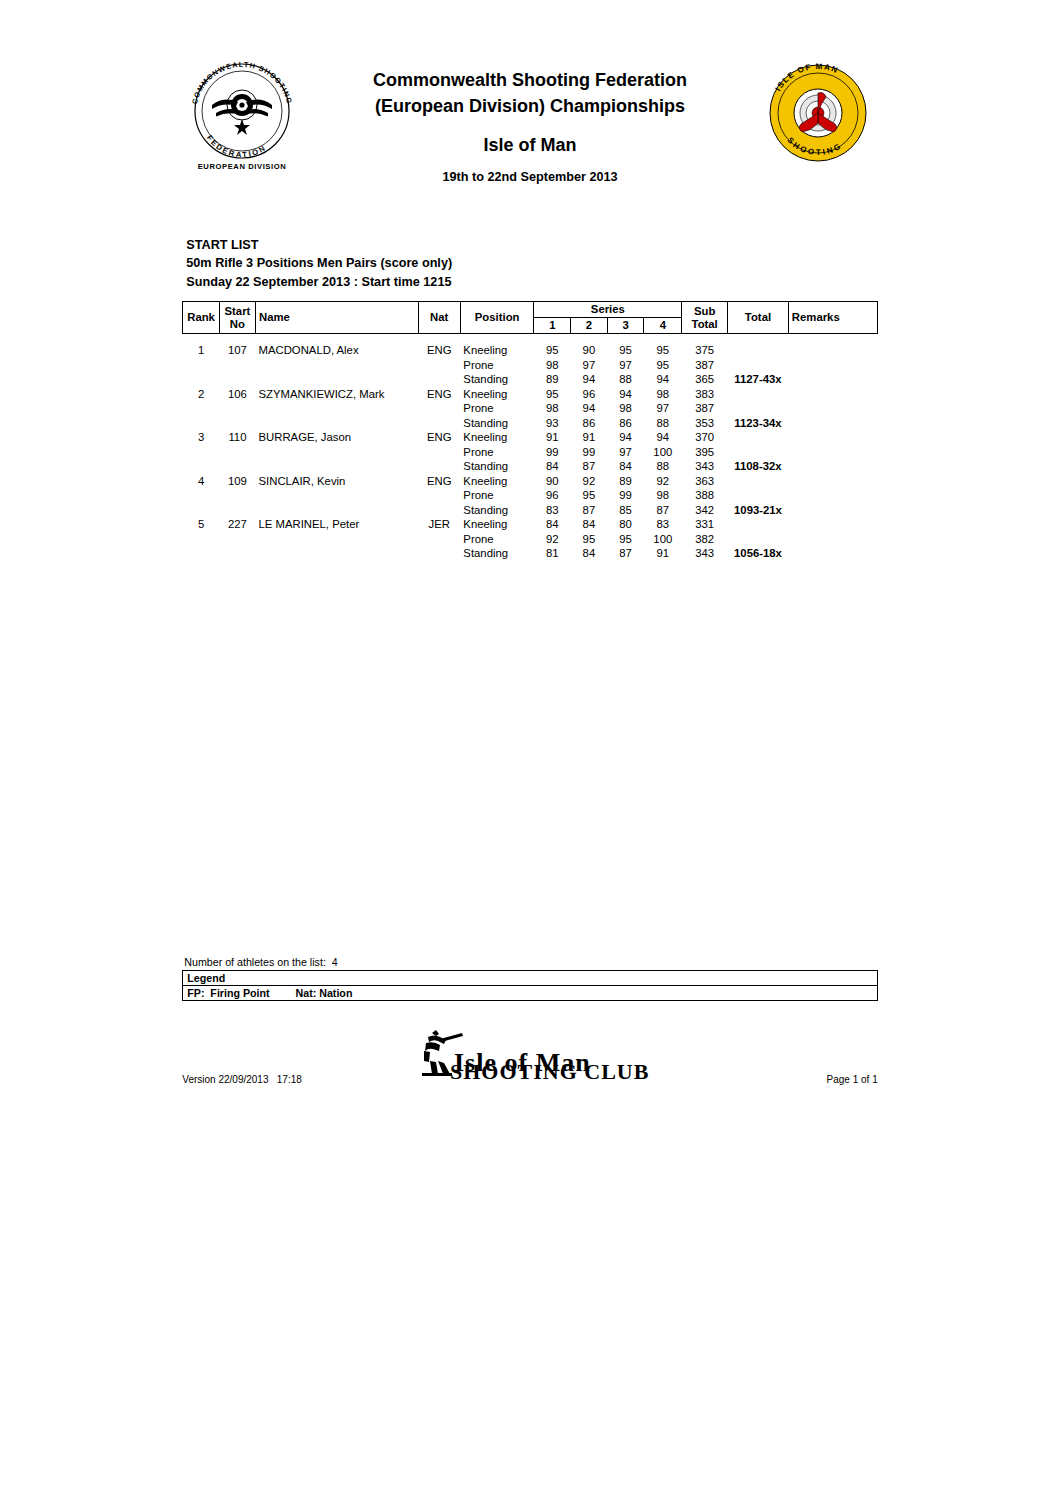COMMONWEALTH SHOOTING FEDERATION EUROPEAN DIVISION
Commonwealth Shooting Federation
(European Division) Championships
Isle of Man
19th to 22nd September 2013
ISLE OF MAN SHOOTING
START LIST
50m Rifle 3 Positions Men Pairs (score only)
Sunday 22 September 2013 : Start time 1215
| Rank | Start No | Name | Nat | Position | Series | Sub Total | Total | Remarks |
| --- | --- | --- | --- | --- | --- | --- | --- | --- |
| 1 | 2 | 3 | 4 |
| 1 | 107 | MACDONALD, Alex | ENG | Kneeling | 95 | 90 | 95 | 95 | 375 | | |
| | | | | Prone | 98 | 97 | 97 | 95 | 387 | | |
| | | | | Standing | 89 | 94 | 88 | 94 | 365 | 1127-43x | |
| 2 | 106 | SZYMANKIEWICZ, Mark | ENG | Kneeling | 95 | 96 | 94 | 98 | 383 | | |
| | | | | Prone | 98 | 94 | 98 | 97 | 387 | | |
| | | | | Standing | 93 | 86 | 86 | 88 | 353 | 1123-34x | |
| 3 | 110 | BURRAGE, Jason | ENG | Kneeling | 91 | 91 | 94 | 94 | 370 | | |
| | | | | Prone | 99 | 99 | 97 | 100 | 395 | | |
| | | | | Standing | 84 | 87 | 84 | 88 | 343 | 1108-32x | |
| 4 | 109 | SINCLAIR, Kevin | ENG | Kneeling | 90 | 92 | 89 | 92 | 363 | | |
| | | | | Prone | 96 | 95 | 99 | 98 | 388 | | |
| | | | | Standing | 83 | 87 | 85 | 87 | 342 | 1093-21x | |
| 5 | 227 | LE MARINEL, Peter | JER | Kneeling | 84 | 84 | 80 | 83 | 331 | | |
| | | | | Prone | 92 | 95 | 95 | 100 | 382 | | |
| | | | | Standing | 81 | 84 | 87 | 91 | 343 | 1056-18x | |
Number of athletes on the list: 4
| Legend |
| FP: Firing Point Nat: Nation |
Version 22/09/2013 17:18
Isle of Man SHOOTING CLUB
Page 1 of 1